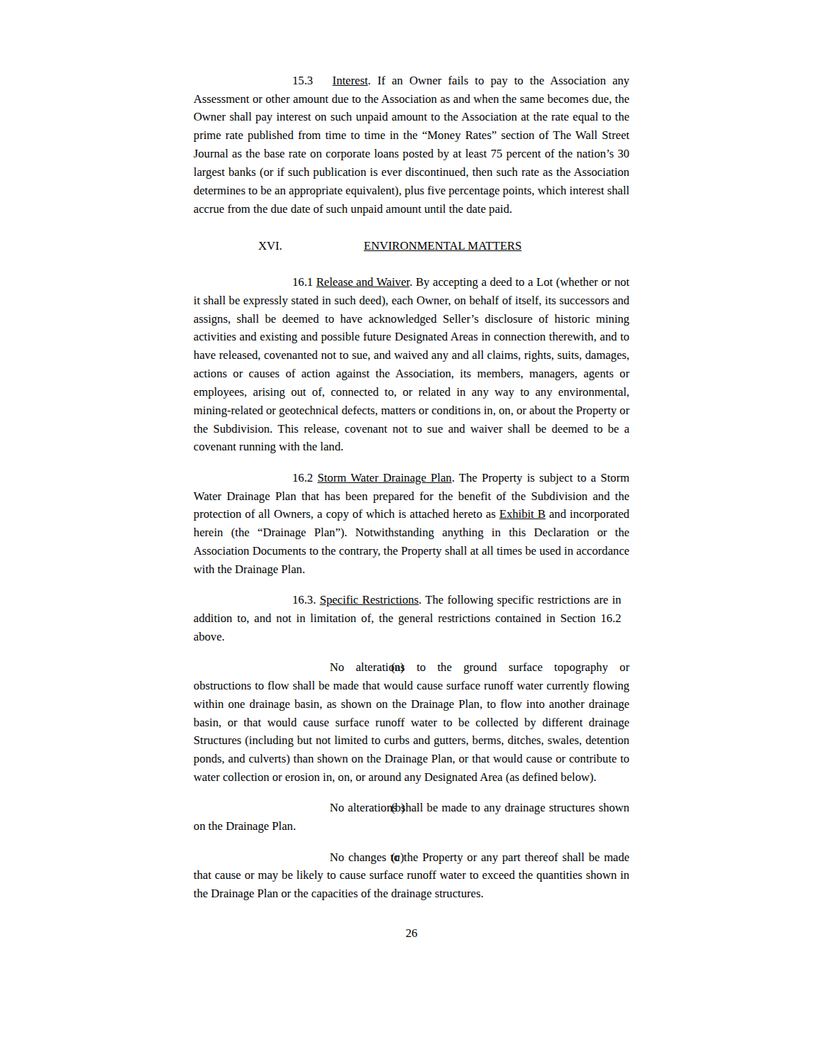15.3 Interest. If an Owner fails to pay to the Association any Assessment or other amount due to the Association as and when the same becomes due, the Owner shall pay interest on such unpaid amount to the Association at the rate equal to the prime rate published from time to time in the “Money Rates” section of The Wall Street Journal as the base rate on corporate loans posted by at least 75 percent of the nation’s 30 largest banks (or if such publication is ever discontinued, then such rate as the Association determines to be an appropriate equivalent), plus five percentage points, which interest shall accrue from the due date of such unpaid amount until the date paid.
XVI. ENVIRONMENTAL MATTERS
16.1 Release and Waiver. By accepting a deed to a Lot (whether or not it shall be expressly stated in such deed), each Owner, on behalf of itself, its successors and assigns, shall be deemed to have acknowledged Seller’s disclosure of historic mining activities and existing and possible future Designated Areas in connection therewith, and to have released, covenanted not to sue, and waived any and all claims, rights, suits, damages, actions or causes of action against the Association, its members, managers, agents or employees, arising out of, connected to, or related in any way to any environmental, mining-related or geotechnical defects, matters or conditions in, on, or about the Property or the Subdivision. This release, covenant not to sue and waiver shall be deemed to be a covenant running with the land.
16.2 Storm Water Drainage Plan. The Property is subject to a Storm Water Drainage Plan that has been prepared for the benefit of the Subdivision and the protection of all Owners, a copy of which is attached hereto as Exhibit B and incorporated herein (the “Drainage Plan”). Notwithstanding anything in this Declaration or the Association Documents to the contrary, the Property shall at all times be used in accordance with the Drainage Plan.
16.3. Specific Restrictions. The following specific restrictions are in addition to, and not in limitation of, the general restrictions contained in Section 16.2 above.
(a) No alterations to the ground surface topography or obstructions to flow shall be made that would cause surface runoff water currently flowing within one drainage basin, as shown on the Drainage Plan, to flow into another drainage basin, or that would cause surface runoff water to be collected by different drainage Structures (including but not limited to curbs and gutters, berms, ditches, swales, detention ponds, and culverts) than shown on the Drainage Plan, or that would cause or contribute to water collection or erosion in, on, or around any Designated Area (as defined below).
(b) No alterations shall be made to any drainage structures shown on the Drainage Plan.
(c) No changes to the Property or any part thereof shall be made that cause or may be likely to cause surface runoff water to exceed the quantities shown in the Drainage Plan or the capacities of the drainage structures.
26